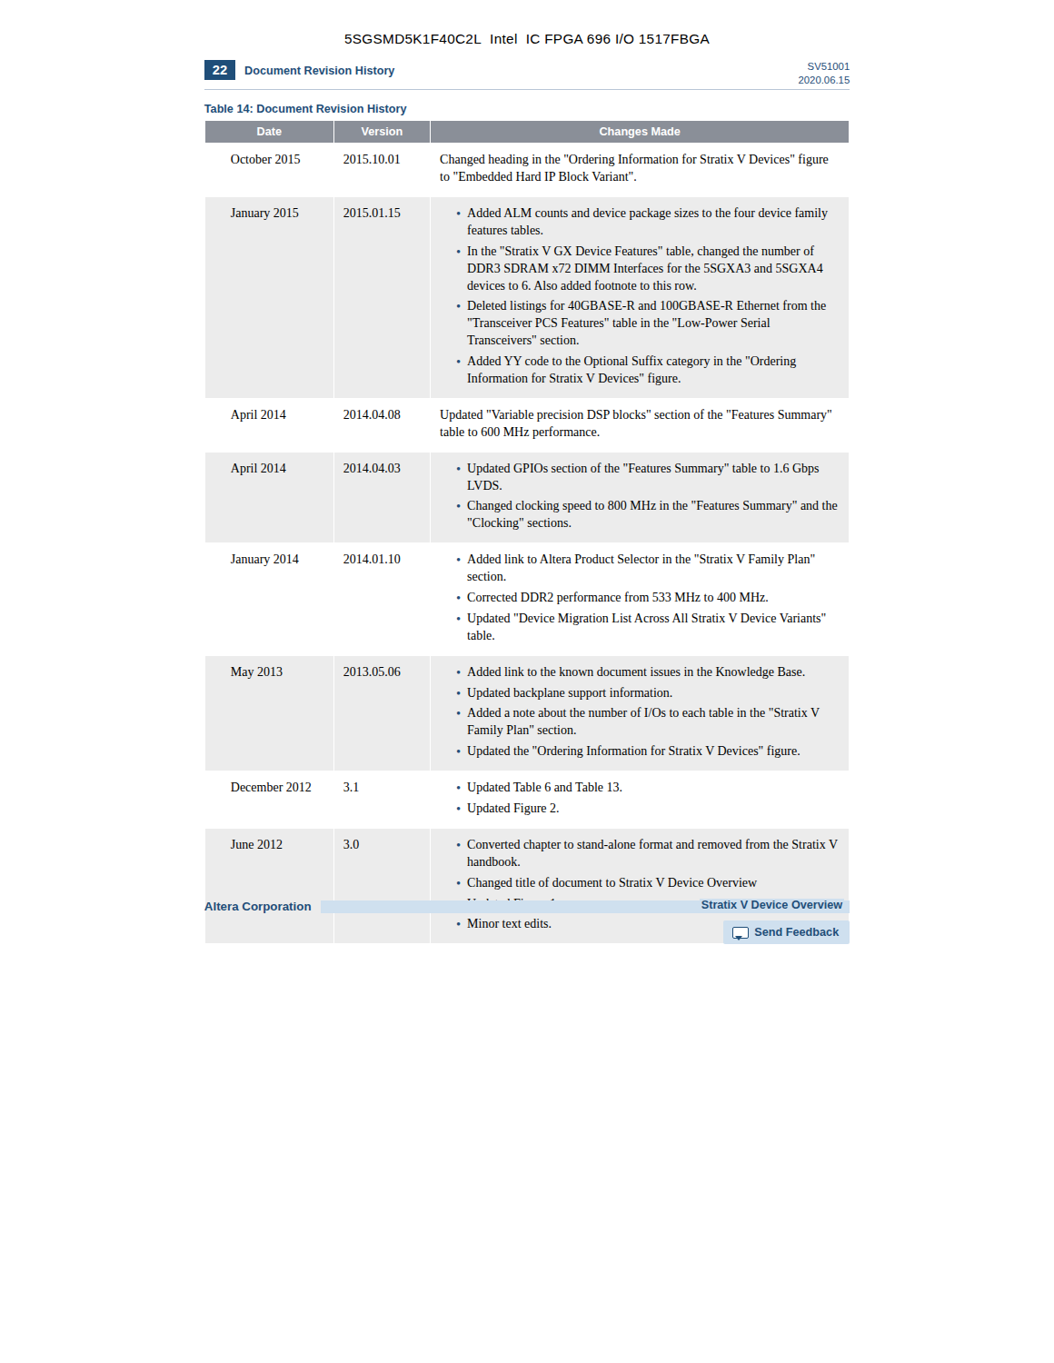5SGSMD5K1F40C2L Intel IC FPGA 696 I/O 1517FBGA
22 Document Revision History
SV51001
2020.06.15
Table 14: Document Revision History
| Date | Version | Changes Made |
| --- | --- | --- |
| October 2015 | 2015.10.01 | Changed heading in the "Ordering Information for Stratix V Devices" figure to "Embedded Hard IP Block Variant". |
| January 2015 | 2015.01.15 | Added ALM counts and device package sizes to the four device family features tables. In the "Stratix V GX Device Features" table, changed the number of DDR3 SDRAM x72 DIMM Interfaces for the 5SGXA3 and 5SGXA4 devices to 6. Also added footnote to this row. Deleted listings for 40GBASE-R and 100GBASE-R Ethernet from the "Transceiver PCS Features" table in the "Low-Power Serial Transceivers" section. Added YY code to the Optional Suffix category in the "Ordering Information for Stratix V Devices" figure. |
| April 2014 | 2014.04.08 | Updated "Variable precision DSP blocks" section of the "Features Summary" table to 600 MHz performance. |
| April 2014 | 2014.04.03 | Updated GPIOs section of the "Features Summary" table to 1.6 Gbps LVDS. Changed clocking speed to 800 MHz in the "Features Summary" and the "Clocking" sections. |
| January 2014 | 2014.01.10 | Added link to Altera Product Selector in the "Stratix V Family Plan" section. Corrected DDR2 performance from 533 MHz to 400 MHz. Updated "Device Migration List Across All Stratix V Device Variants" table. |
| May 2013 | 2013.05.06 | Added link to the known document issues in the Knowledge Base. Updated backplane support information. Added a note about the number of I/Os to each table in the "Stratix V Family Plan" section. Updated the "Ordering Information for Stratix V Devices" figure. |
| December 2012 | 3.1 | Updated Table 6 and Table 13. Updated Figure 2. |
| June 2012 | 3.0 | Converted chapter to stand-alone format and removed from the Stratix V handbook. Changed title of document to Stratix V Device Overview Updated Figure 1. Minor text edits. |
Altera Corporation
Stratix V Device Overview
Send Feedback